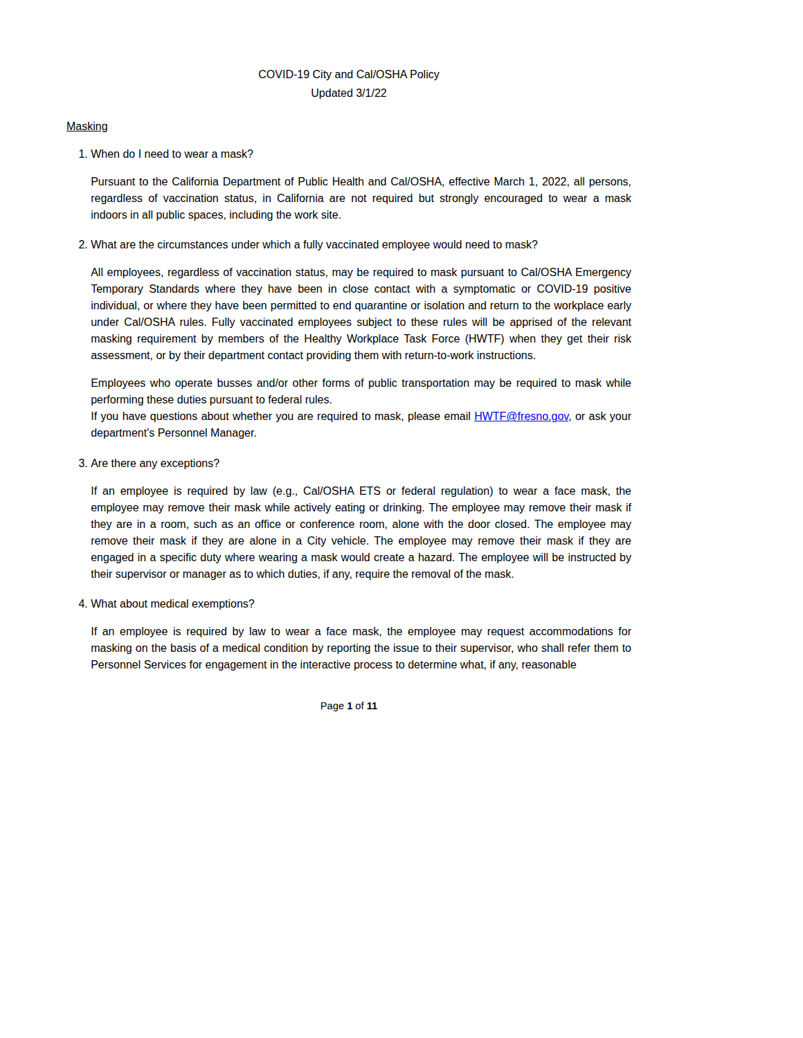COVID-19 City and Cal/OSHA Policy
Updated 3/1/22
Masking
When do I need to wear a mask?
Pursuant to the California Department of Public Health and Cal/OSHA, effective March 1, 2022, all persons, regardless of vaccination status, in California are not required but strongly encouraged to wear a mask indoors in all public spaces, including the work site.
What are the circumstances under which a fully vaccinated employee would need to mask?
All employees, regardless of vaccination status, may be required to mask pursuant to Cal/OSHA Emergency Temporary Standards where they have been in close contact with a symptomatic or COVID-19 positive individual, or where they have been permitted to end quarantine or isolation and return to the workplace early under Cal/OSHA rules. Fully vaccinated employees subject to these rules will be apprised of the relevant masking requirement by members of the Healthy Workplace Task Force (HWTF) when they get their risk assessment, or by their department contact providing them with return-to-work instructions.
Employees who operate busses and/or other forms of public transportation may be required to mask while performing these duties pursuant to federal rules.
If you have questions about whether you are required to mask, please email HWTF@fresno.gov, or ask your department's Personnel Manager.
Are there any exceptions?
If an employee is required by law (e.g., Cal/OSHA ETS or federal regulation) to wear a face mask, the employee may remove their mask while actively eating or drinking. The employee may remove their mask if they are in a room, such as an office or conference room, alone with the door closed. The employee may remove their mask if they are alone in a City vehicle. The employee may remove their mask if they are engaged in a specific duty where wearing a mask would create a hazard. The employee will be instructed by their supervisor or manager as to which duties, if any, require the removal of the mask.
What about medical exemptions?
If an employee is required by law to wear a face mask, the employee may request accommodations for masking on the basis of a medical condition by reporting the issue to their supervisor, who shall refer them to Personnel Services for engagement in the interactive process to determine what, if any, reasonable
Page 1 of 11